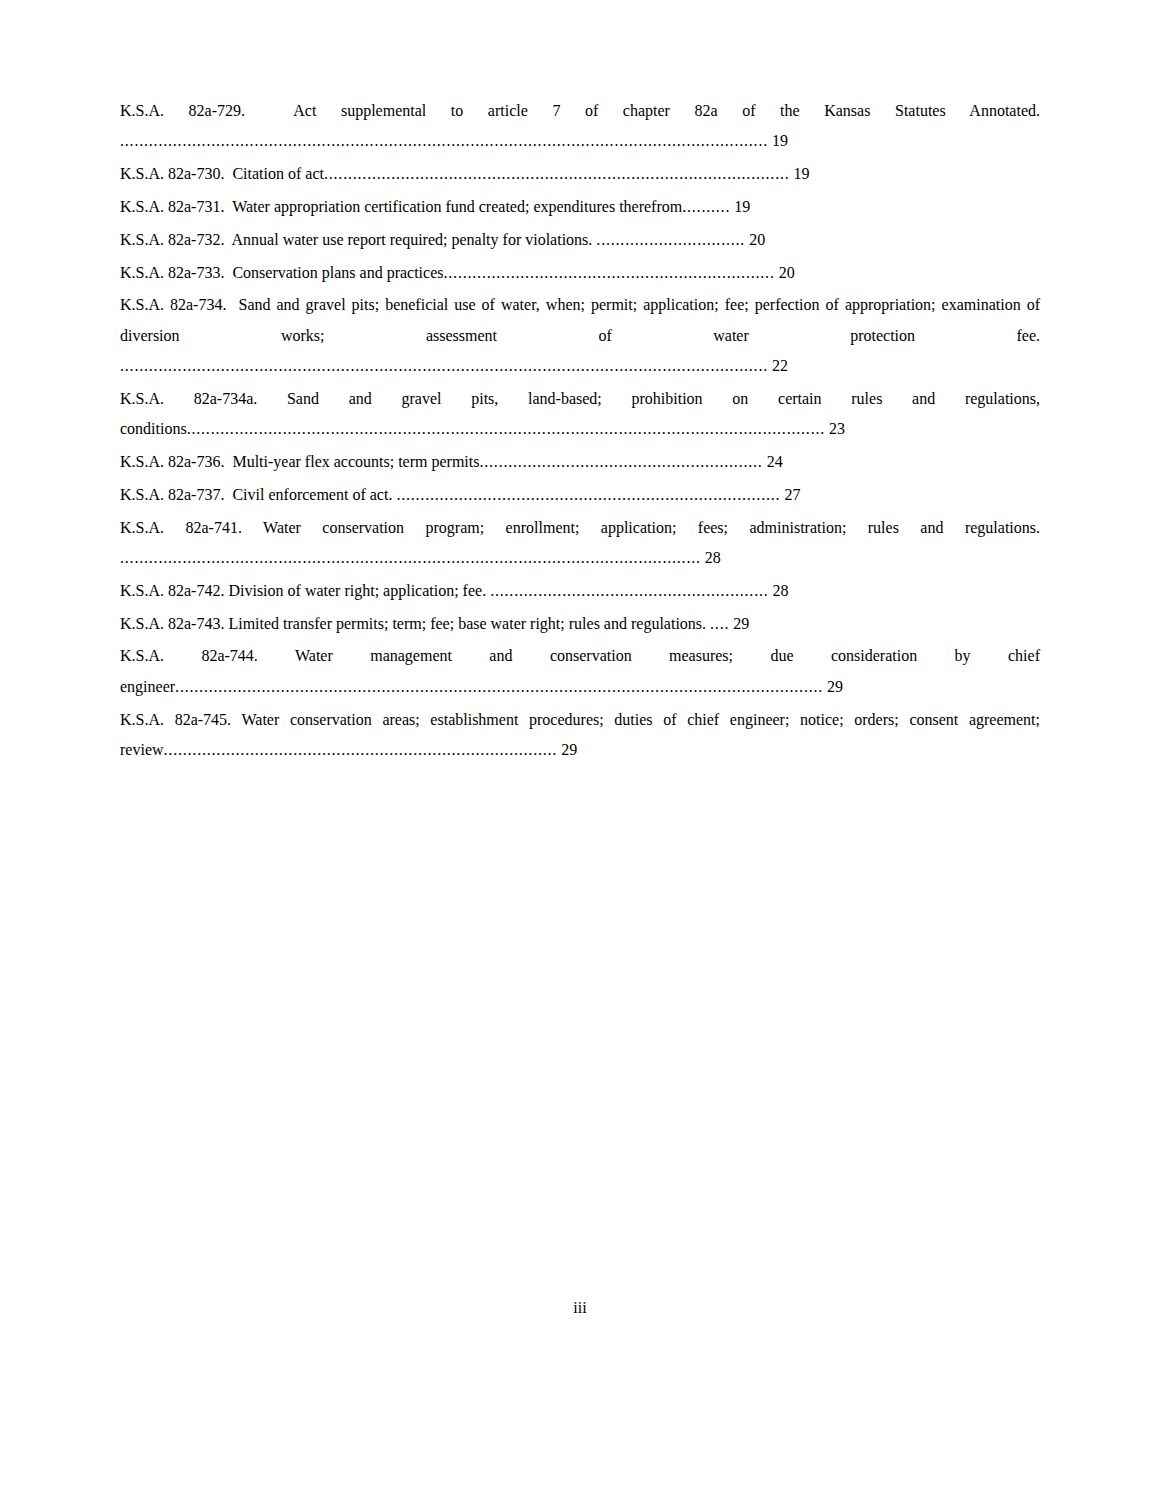K.S.A. 82a-729. Act supplemental to article 7 of chapter 82a of the Kansas Statutes Annotated. ....................................................................................................................................... 19
K.S.A. 82a-730. Citation of act................................................................................................. 19
K.S.A. 82a-731. Water appropriation certification fund created; expenditures therefrom.......... 19
K.S.A. 82a-732. Annual water use report required; penalty for violations. ............................... 20
K.S.A. 82a-733. Conservation plans and practices..................................................................... 20
K.S.A. 82a-734. Sand and gravel pits; beneficial use of water, when; permit; application; fee; perfection of appropriation; examination of diversion works; assessment of water protection fee. ....................................................................................................................................... 22
K.S.A. 82a-734a. Sand and gravel pits, land-based; prohibition on certain rules and regulations, conditions..................................................................................................................................... 23
K.S.A. 82a-736. Multi-year flex accounts; term permits........................................................... 24
K.S.A. 82a-737. Civil enforcement of act. ................................................................................ 27
K.S.A. 82a-741. Water conservation program; enrollment; application; fees; administration; rules and regulations. ......................................................................................................................... 28
K.S.A. 82a-742. Division of water right; application; fee. .......................................................... 28
K.S.A. 82a-743. Limited transfer permits; term; fee; base water right; rules and regulations. .... 29
K.S.A. 82a-744. Water management and conservation measures; due consideration by chief engineer....................................................................................................................................... 29
K.S.A. 82a-745. Water conservation areas; establishment procedures; duties of chief engineer; notice; orders; consent agreement; review.................................................................................. 29
iii